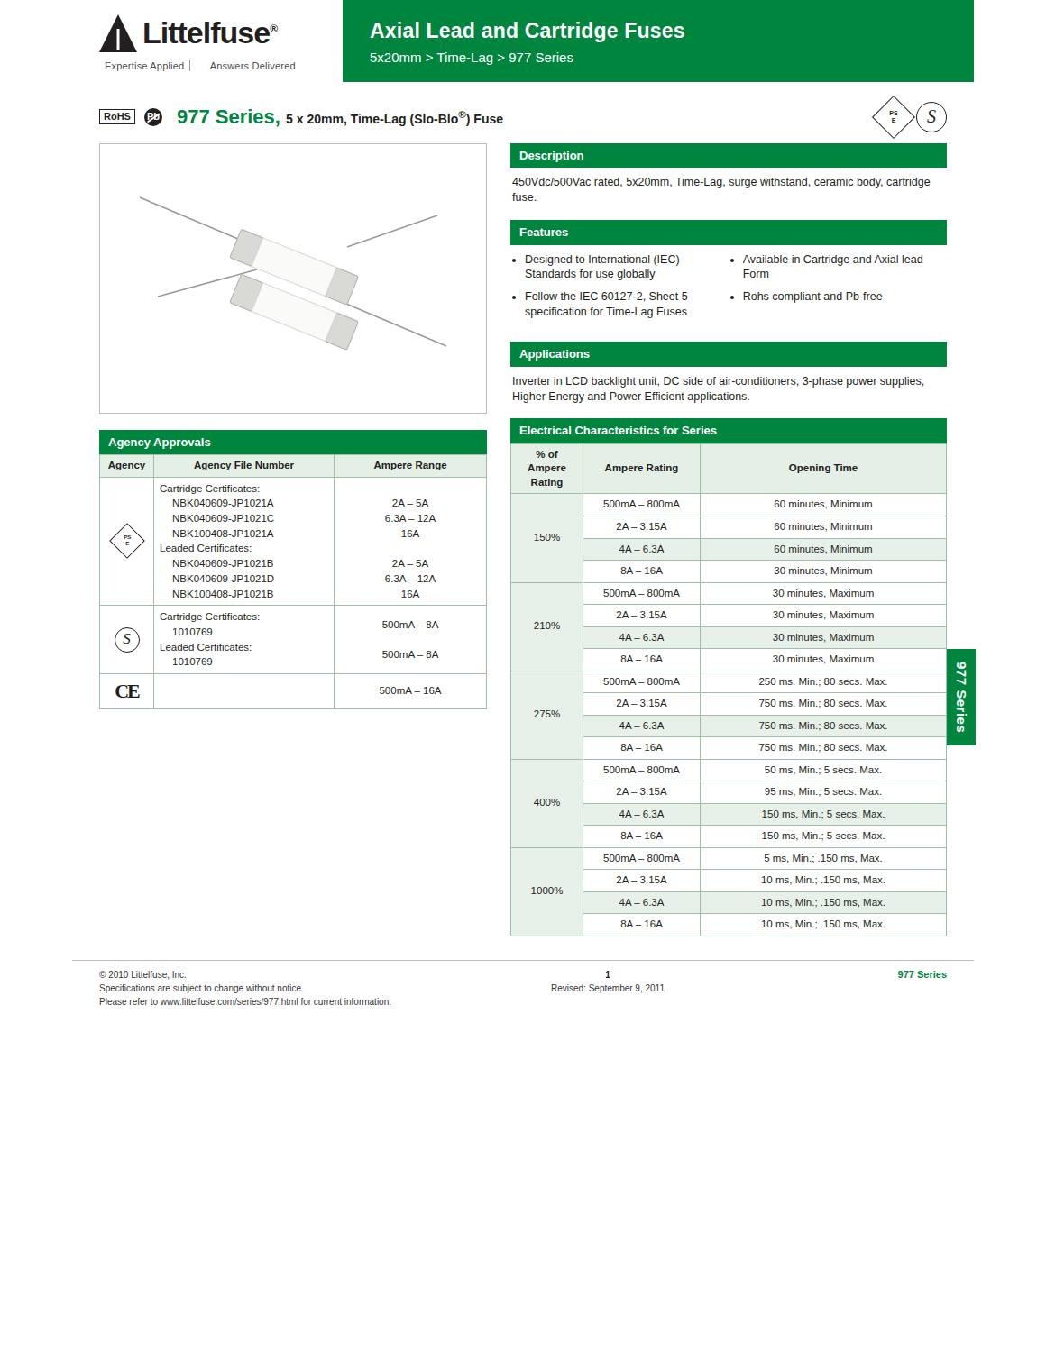Littelfuse®
Expertise Applied Answers Delivered
Axial Lead and Cartridge Fuses
5x20mm > Time-Lag > 977 Series
RoHS
Pb
977 Series, 5 x 20mm, Time-Lag (Slo-Blo®) Fuse
PS
E
S
Agency Approvals
| Agency | Agency File Number | Ampere Range |
| --- | --- | --- |
| PS E | Cartridge Certificates: NBK040609-JP1021A NBK040609-JP1021C NBK100408-JP1021A Leaded Certificates: NBK040609-JP1021B NBK040609-JP1021D NBK100408-JP1021B | 2A – 5A 6.3A – 12A 16A 2A – 5A 6.3A – 12A 16A |
| S | Cartridge Certificates: 1010769 Leaded Certificates: 1010769 | 500mA – 8A 500mA – 8A |
| CE | | 500mA – 16A |
Description
450Vdc/500Vac rated, 5x20mm, Time-Lag, surge withstand, ceramic body, cartridge fuse.
Features
Designed to International (IEC) Standards for use globally
Follow the IEC 60127-2, Sheet 5 specification for Time-Lag Fuses
Available in Cartridge and Axial lead Form
Rohs compliant and Pb-free
Applications
Inverter in LCD backlight unit, DC side of air-conditioners, 3-phase power supplies, Higher Energy and Power Efficient applications.
Electrical Characteristics for Series
| % of Ampere Rating | Ampere Rating | Opening Time |
| --- | --- | --- |
| 150% | 500mA – 800mA | 60 minutes, Minimum |
| 2A – 3.15A | 60 minutes, Minimum |
| 4A – 6.3A | 60 minutes, Minimum |
| 8A – 16A | 30 minutes, Minimum |
| 210% | 500mA – 800mA | 30 minutes, Maximum |
| 2A – 3.15A | 30 minutes, Maximum |
| 4A – 6.3A | 30 minutes, Maximum |
| 8A – 16A | 30 minutes, Maximum |
| 275% | 500mA – 800mA | 250 ms. Min.; 80 secs. Max. |
| 2A – 3.15A | 750 ms. Min.; 80 secs. Max. |
| 4A – 6.3A | 750 ms. Min.; 80 secs. Max. |
| 8A – 16A | 750 ms. Min.; 80 secs. Max. |
| 400% | 500mA – 800mA | 50 ms, Min.; 5 secs. Max. |
| 2A – 3.15A | 95 ms, Min.; 5 secs. Max. |
| 4A – 6.3A | 150 ms, Min.; 5 secs. Max. |
| 8A – 16A | 150 ms, Min.; 5 secs. Max. |
| 1000% | 500mA – 800mA | 5 ms, Min.; .150 ms, Max. |
| 2A – 3.15A | 10 ms, Min.; .150 ms, Max. |
| 4A – 6.3A | 10 ms, Min.; .150 ms, Max. |
| 8A – 16A | 10 ms, Min.; .150 ms, Max. |
977 Series
© 2010 Littelfuse, Inc.
Specifications are subject to change without notice.
Please refer to www.littelfuse.com/series/977.html for current information.
1
Revised: September 9, 2011
977 Series